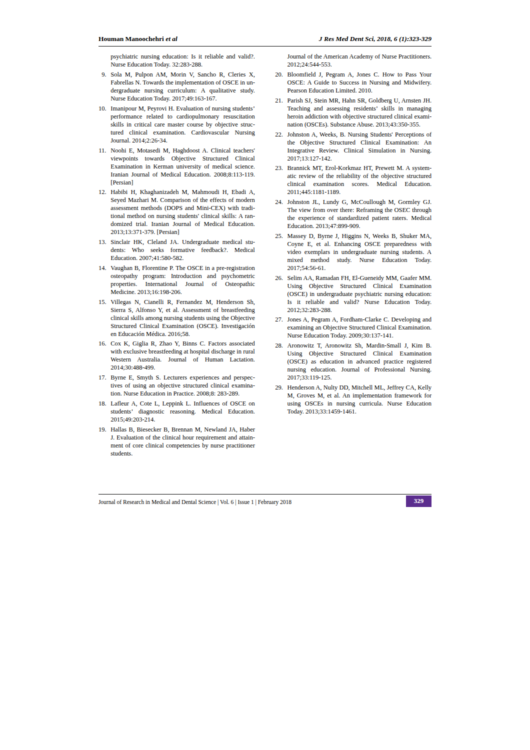Houman Manoochehri et al
J Res Med Dent Sci, 2018, 6 (1):323-329
psychiatric nursing education: Is it reliable and valid?. Nurse Education Today. 32:283-288.
9. Sola M, Pulpon AM, Morin V, Sancho R, Cleries X, Fabrellas N. Towards the implementation of OSCE in undergraduate nursing curriculum: A qualitative study. Nurse Education Today. 2017;49:163-167.
10. Imanipour M, Peyrovi H. Evaluation of nursing students’ performance related to cardiopulmonary resuscitation skills in critical care master course by objective structured clinical examination. Cardiovascular Nursing Journal. 2014;2:26-34.
11. Noohi E, Motasedi M, Haghdoost A. Clinical teachers' viewpoints towards Objective Structured Clinical Examination in Kerman university of medical science. Iranian Journal of Medical Education. 2008;8:113-119. [Persian]
12. Habibi H, Khaghanizadeh M, Mahmoudi H, Ebadi A, Seyed Mazhari M. Comparison of the effects of modern assessment methods (DOPS and Mini-CEX) with traditional method on nursing students' clinical skills: A randomized trial. Iranian Journal of Medical Education. 2013;13:371-379. [Persian]
13. Sinclair HK, Cleland JA. Undergraduate medical students: Who seeks formative feedback?. Medical Education. 2007;41:580-582.
14. Vaughan B, Florentine P. The OSCE in a pre-registration osteopathy program: Introduction and psychometric properties. International Journal of Osteopathic Medicine. 2013;16:198-206.
15. Villegas N, Cianelli R, Fernandez M, Henderson Sh, Sierra S, Alfonso Y, et al. Assessment of breastfeeding clinical skills among nursing students using the Objective Structured Clinical Examination (OSCE). Investigación en Educación Médica. 2016;58.
16. Cox K, Giglia R, Zhao Y, Binns C. Factors associated with exclusive breastfeeding at hospital discharge in rural Western Australia. Journal of Human Lactation. 2014;30:488-499.
17. Byrne E, Smyth S. Lecturers experiences and perspectives of using an objective structured clinical examination. Nurse Education in Practice. 2008;8: 283-289.
18. Lafleur A, Cote L, Leppink L. Influences of OSCE on students’ diagnostic reasoning. Medical Education. 2015;49:203-214.
19. Hallas B, Biesecker B, Brennan M, Newland JA, Haber J. Evaluation of the clinical hour requirement and attainment of core clinical competencies by nurse practitioner students.
Journal of the American Academy of Nurse Practitioners. 2012;24:544-553.
20. Bloomfield J, Pegram A, Jones C. How to Pass Your OSCE: A Guide to Success in Nursing and Midwifery. Pearson Education Limited. 2010.
21. Parish SJ, Stein MR, Hahn SR, Goldberg U, Arnsten JH. Teaching and assessing residents’ skills in managing heroin addiction with objective structured clinical examination (OSCEs). Substance Abuse. 2013;43:350-355.
22. Johnston A, Weeks, B. Nursing Students' Perceptions of the Objective Structured Clinical Examination: An Integrative Review. Clinical Simulation in Nursing. 2017;13:127-142.
23. Brannick MT, Erol-Korkmaz HT, Prewett M. A systematic review of the reliability of the objective structured clinical examination scores. Medical Education. 2011;445:1181-1189.
24. Johnston JL, Lundy G, McCoullough M, Gormley GJ. The view from over there: Reframing the OSEC through the experience of standardized patient raters. Medical Education. 2013;47:899-909.
25. Massey D, Byrne J, Higgins N, Weeks B, Shuker MA, Coyne E, et al. Enhancing OSCE preparedness with video exemplars in undergraduate nursing students. A mixed method study. Nurse Education Today. 2017;54:56-61.
26. Selim AA, Ramadan FH, El-Gueneidy MM, Gaafer MM. Using Objective Structured Clinical Examination (OSCE) in undergraduate psychiatric nursing education: Is it reliable and valid? Nurse Education Today. 2012;32:283-288.
27. Jones A, Pegram A, Fordham-Clarke C. Developing and examining an Objective Structured Clinical Examination. Nurse Education Today. 2009;30:137-141.
28. Aronowitz T, Aronowitz Sh, Mardin-Small J, Kim B. Using Objective Structured Clinical Examination (OSCE) as education in advanced practice registered nursing education. Journal of Professional Nursing. 2017;33:119-125.
29. Henderson A, Nulty DD, Mitchell ML, Jeffrey CA, Kelly M, Groves M, et al. An implementation framework for using OSCEs in nursing curricula. Nurse Education Today. 2013;33:1459-1461.
Journal of Research in Medical and Dental Science | Vol. 6 | Issue 1 | February 2018
329